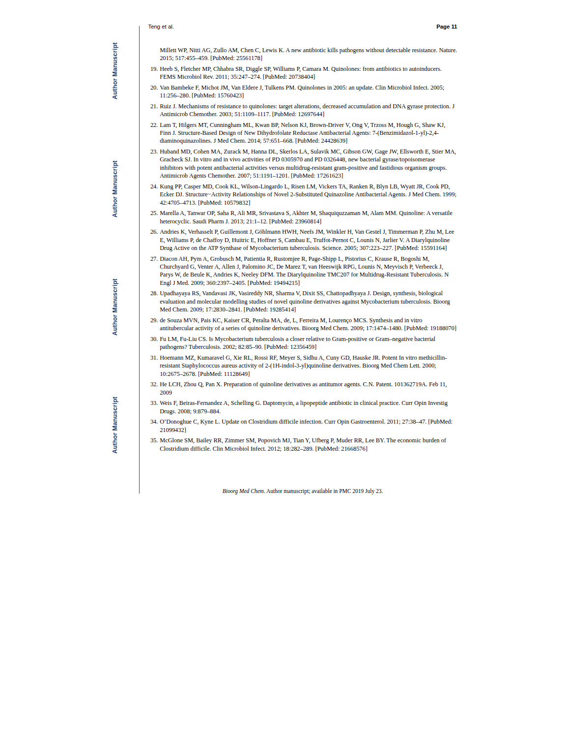Author Manuscript Author Manuscript Author Manuscript Author Manuscript
Teng et al.
Page 11
Millett WP, Nitti AG, Zullo AM, Chen C, Lewis K. A new antibiotic kills pathogens without detectable resistance. Nature. 2015; 517:455–459. [PubMed: 25561178]
19. Heeb S, Fletcher MP, Chhabra SR, Diggle SP, Williams P, Camara M. Quinolones: from antibiotics to autoinducers. FEMS Microbiol Rev. 2011; 35:247–274. [PubMed: 20738404]
20. Van Bambeke F, Michot JM, Van Eldere J, Tulkens PM. Quinolones in 2005: an update. Clin Microbiol Infect. 2005; 11:256–280. [PubMed: 15760423]
21. Ruiz J. Mechanisms of resistance to quinolones: target alterations, decreased accumulation and DNA gyrase protection. J Antimicrob Chemother. 2003; 51:1109–1117. [PubMed: 12697644]
22. Lam T, Hilgers MT, Cunningham ML, Kwan BP, Nelson KJ, Brown-Driver V, Ong V, Trzoss M, Hough G, Shaw KJ, Finn J. Structure-Based Design of New Dihydrofolate Reductase Antibacterial Agents: 7-(Benzimidazol-1-yl)-2,4-diaminoquinazolines. J Med Chem. 2014; 57:651–668. [PubMed: 24428639]
23. Huband MD, Cohen MA, Zurack M, Hanna DL, Skerlos LA, Sulavik MC, Gibson GW, Gage JW, Ellsworth E, Stier MA, Gracheck SJ. In vitro and in vivo activities of PD 0305970 and PD 0326448, new bacterial gyrase/topoisomerase inhibitors with potent antibacterial activities versus multidrug-resistant gram-positive and fastidious organism groups. Antimicrob Agents Chemother. 2007; 51:1191–1201. [PubMed: 17261623]
24. Kung PP, Casper MD, Cook KL, Wilson-Lingardo L, Risen LM, Vickers TA, Ranken R, Blyn LB, Wyatt JR, Cook PD, Ecker DJ. Structure−Activity Relationships of Novel 2-Substituted Quinazoline Antibacterial Agents. J Med Chem. 1999; 42:4705–4713. [PubMed: 10579832]
25. Marella A, Tanwar OP, Saha R, Ali MR, Srivastava S, Akhter M, Shaquiquzzaman M, Alam MM. Quinoline: A versatile heterocyclic. Saudi Pharm J. 2013; 21:1–12. [PubMed: 23960814]
26. Andries K, Verhasselt P, Guillemont J, Göhlmann HWH, Neefs JM, Winkler H, Van Gestel J, Timmerman P, Zhu M, Lee E, Williams P, de Chaffoy D, Huitric E, Hoffner S, Cambau E, Truffot-Pernot C, Lounis N, Jarlier V. A Diarylquinoline Drug Active on the ATP Synthase of Mycobacterium tuberculosis. Science. 2005; 307:223–227. [PubMed: 15591164]
27. Diacon AH, Pym A, Grobusch M, Patientia R, Rustomjee R, Page-Shipp L, Pistorius C, Krause R, Bogoshi M, Churchyard G, Venter A, Allen J, Palomino JC, De Marez T, van Heeswijk RPG, Lounis N, Meyvisch P, Verbeeck J, Parys W, de Beule K, Andries K, Neeley DFM. The Diarylquinoline TMC207 for Multidrug-Resistant Tuberculosis. N Engl J Med. 2009; 360:2397–2405. [PubMed: 19494215]
28. Upadhayaya RS, Vandavasi JK, Vasireddy NR, Sharma V, Dixit SS, Chattopadhyaya J. Design, synthesis, biological evaluation and molecular modelling studies of novel quinoline derivatives against Mycobacterium tuberculosis. Bioorg Med Chem. 2009; 17:2830–2841. [PubMed: 19285414]
29. de Souza MVN, Pais KC, Kaiser CR, Peralta MA, de, L, Ferreira M, Lourenço MCS. Synthesis and in vitro antitubercular activity of a series of quinoline derivatives. Bioorg Med Chem. 2009; 17:1474–1480. [PubMed: 19188070]
30. Fu LM, Fu-Liu CS. Is Mycobacterium tuberculosis a closer relative to Gram-positive or Gram–negative bacterial pathogens? Tuberculosis. 2002; 82:85–90. [PubMed: 12356459]
31. Hoemann MZ, Kumaravel G, Xie RL, Rossi RF, Meyer S, Sidhu A, Cuny GD, Hauske JR. Potent In vitro methicillin-resistant Staphylococcus aureus activity of 2-(1H-indol-3-yl)quinoline derivatives. Bioorg Med Chem Lett. 2000; 10:2675–2678. [PubMed: 11128649]
32. He LCH, Zhou Q, Pan X. Preparation of quinoline derivatives as antitumor agents. C.N. Patent. 101362719A. Feb 11, 2009
33. Weis F, Beiras-Fernandez A, Schelling G. Daptomycin, a lipopeptide antibiotic in clinical practice. Curr Opin Investig Drugs. 2008; 9:879–884.
34. O’Donoghue C, Kyne L. Update on Clostridium difficile infection. Curr Opin Gastroenterol. 2011; 27:38–47. [PubMed: 21099432]
35. McGlone SM, Bailey RR, Zimmer SM, Popovich MJ, Tian Y, Ufberg P, Muder RR, Lee BY. The economic burden of Clostridium difficile. Clin Microbiol Infect. 2012; 18:282–289. [PubMed: 21668576]
Bioorg Med Chem. Author manuscript; available in PMC 2019 July 23.